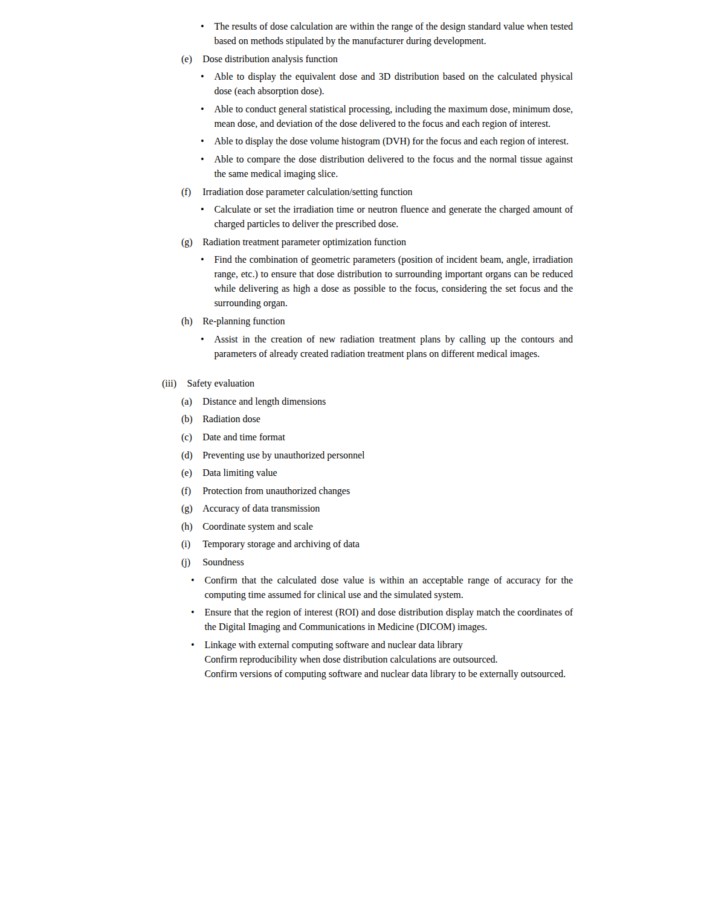• The results of dose calculation are within the range of the design standard value when tested based on methods stipulated by the manufacturer during development.
(e) Dose distribution analysis function
• Able to display the equivalent dose and 3D distribution based on the calculated physical dose (each absorption dose).
• Able to conduct general statistical processing, including the maximum dose, minimum dose, mean dose, and deviation of the dose delivered to the focus and each region of interest.
• Able to display the dose volume histogram (DVH) for the focus and each region of interest.
• Able to compare the dose distribution delivered to the focus and the normal tissue against the same medical imaging slice.
(f) Irradiation dose parameter calculation/setting function
• Calculate or set the irradiation time or neutron fluence and generate the charged amount of charged particles to deliver the prescribed dose.
(g) Radiation treatment parameter optimization function
• Find the combination of geometric parameters (position of incident beam, angle, irradiation range, etc.) to ensure that dose distribution to surrounding important organs can be reduced while delivering as high a dose as possible to the focus, considering the set focus and the surrounding organ.
(h) Re-planning function
• Assist in the creation of new radiation treatment plans by calling up the contours and parameters of already created radiation treatment plans on different medical images.
(iii) Safety evaluation
(a) Distance and length dimensions
(b) Radiation dose
(c) Date and time format
(d) Preventing use by unauthorized personnel
(e) Data limiting value
(f) Protection from unauthorized changes
(g) Accuracy of data transmission
(h) Coordinate system and scale
(i) Temporary storage and archiving of data
(j) Soundness
• Confirm that the calculated dose value is within an acceptable range of accuracy for the computing time assumed for clinical use and the simulated system.
• Ensure that the region of interest (ROI) and dose distribution display match the coordinates of the Digital Imaging and Communications in Medicine (DICOM) images.
• Linkage with external computing software and nuclear data library Confirm reproducibility when dose distribution calculations are outsourced. Confirm versions of computing software and nuclear data library to be externally outsourced.